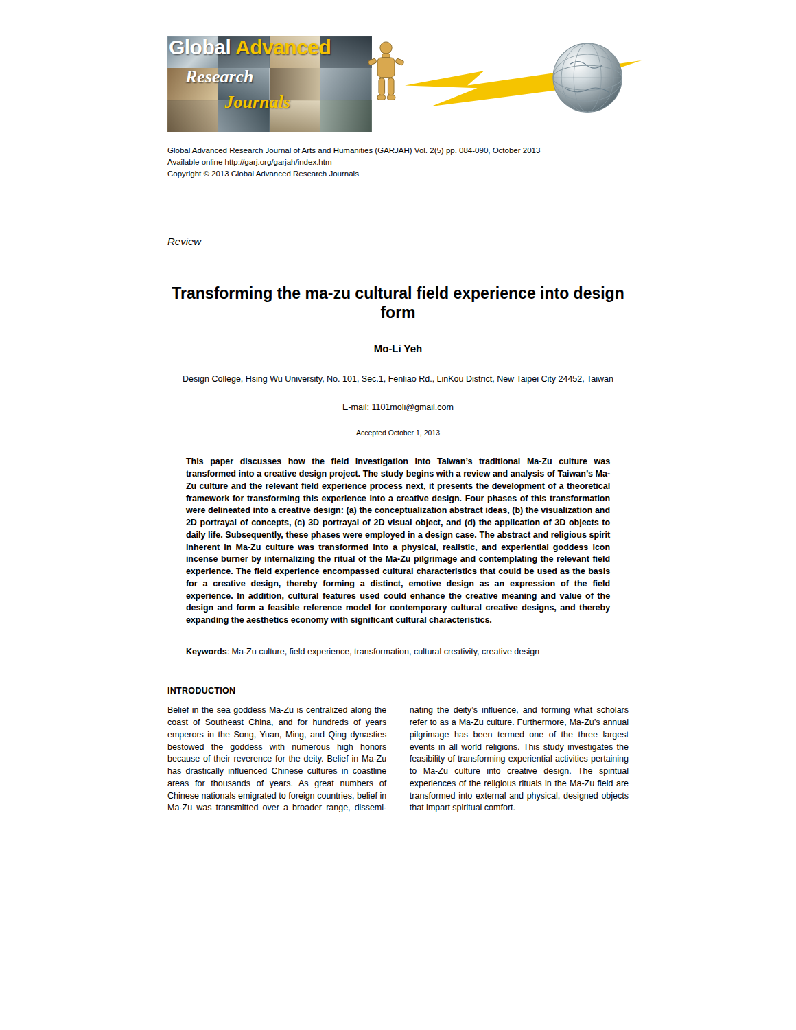Global Advanced
Research
Journals
Global Advanced Research Journal of Arts and Humanities (GARJAH) Vol. 2(5) pp. 084-090, October 2013
Available online http://garj.org/garjah/index.htm
Copyright © 2013 Global Advanced Research Journals
Review
Transforming the ma-zu cultural field experience into design form
Mo-Li Yeh
Design College, Hsing Wu University, No. 101, Sec.1, Fenliao Rd., LinKou District, New Taipei City 24452, Taiwan
E-mail: 1101moli@gmail.com
Accepted October 1, 2013
This paper discusses how the field investigation into Taiwan’s traditional Ma-Zu culture was transformed into a creative design project. The study begins with a review and analysis of Taiwan’s Ma-Zu culture and the relevant field experience process next, it presents the development of a theoretical framework for transforming this experience into a creative design. Four phases of this transformation were delineated into a creative design: (a) the conceptualization abstract ideas, (b) the visualization and 2D portrayal of concepts, (c) 3D portrayal of 2D visual object, and (d) the application of 3D objects to daily life. Subsequently, these phases were employed in a design case. The abstract and religious spirit inherent in Ma-Zu culture was transformed into a physical, realistic, and experiential goddess icon incense burner by internalizing the ritual of the Ma-Zu pilgrimage and contemplating the relevant field experience. The field experience encompassed cultural characteristics that could be used as the basis for a creative design, thereby forming a distinct, emotive design as an expression of the field experience. In addition, cultural features used could enhance the creative meaning and value of the design and form a feasible reference model for contemporary cultural creative designs, and thereby expanding the aesthetics economy with significant cultural characteristics.
Keywords: Ma-Zu culture, field experience, transformation, cultural creativity, creative design
INTRODUCTION
Belief in the sea goddess Ma-Zu is centralized along the coast of Southeast China, and for hundreds of years emperors in the Song, Yuan, Ming, and Qing dynasties bestowed the goddess with numerous high honors because of their reverence for the deity. Belief in Ma-Zu has drastically influenced Chinese cultures in coastline areas for thousands of years. As great numbers of Chinese nationals emigrated to foreign countries, belief in Ma-Zu was transmitted over a broader range, dissemi-nating the deity’s influence, and forming what scholars refer to as a Ma-Zu culture. Furthermore, Ma-Zu’s annual pilgrimage has been termed one of the three largest events in all world religions. This study investigates the feasibility of transforming experiential activities pertaining to Ma-Zu culture into creative design. The spiritual experiences of the religious rituals in the Ma-Zu field are transformed into external and physical, designed objects that impart spiritual comfort.